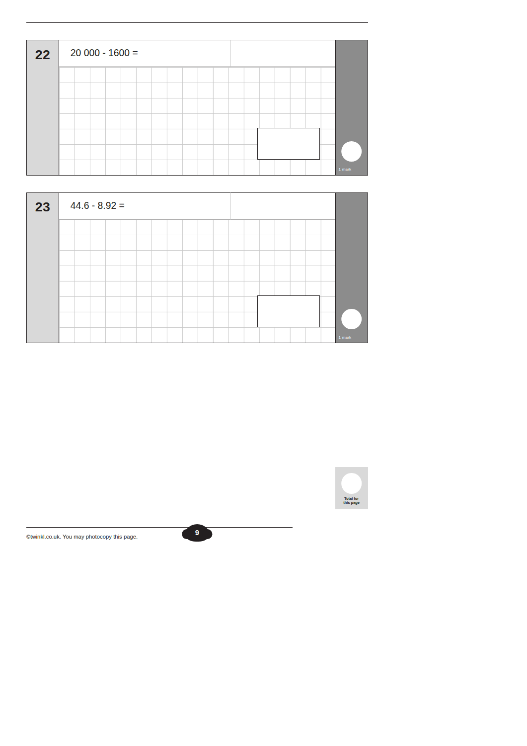22
20 000 - 1600 =
1 mark
23
44.6 - 8.92 =
1 mark
Total for
this page
©twinkl.co.uk. You may photocopy this page.
9